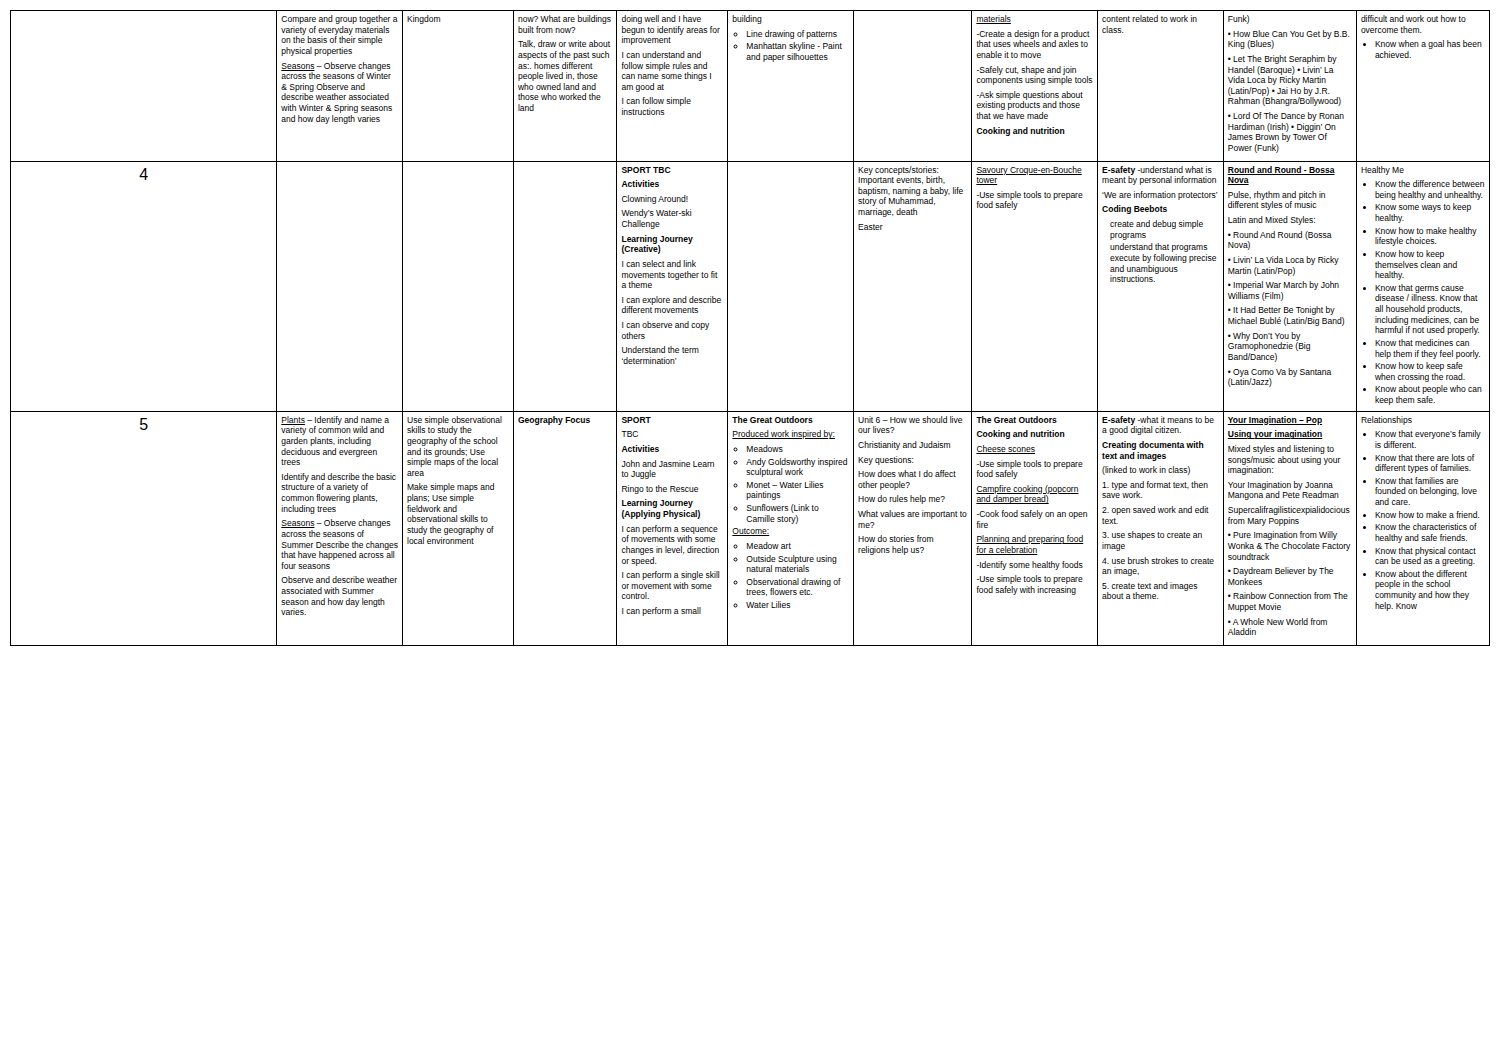| | Compare and group together a variety of everyday materials on the basis of their simple physical properties Seasons – Observe changes across the seasons of Winter & Spring Observe and describe weather associated with Winter & Spring seasons and how day length varies | Kingdom | now? What are buildings built from now? Talk, draw or write about aspects of the past such as:. homes different people lived in, those who owned land and those who worked the land | doing well and I have begun to identify areas for improvement I can understand and follow simple rules and can name some things I am good at I can follow simple instructions | building Line drawing of patterns Manhattan skyline - Paint and paper silhouettes | | materials -Create a design for a product that uses wheels and axles to enable it to move -Safely cut, shape and join components using simple tools -Ask simple questions about existing products and those that we have made Cooking and nutrition | content related to work in class. | Funk) • How Blue Can You Get by B.B. King (Blues) • Let The Bright Seraphim by Handel (Baroque) • Livin’ La Vida Loca by Ricky Martin (Latin/Pop) • Jai Ho by J.R. Rahman (Bhangra/Bollywood) • Lord Of The Dance by Ronan Hardiman (Irish) • Diggin’ On James Brown by Tower Of Power (Funk) | difficult and work out how to overcome them. Know when a goal has been achieved. |
| 4 | | | | SPORT TBC Activities Clowning Around! Wendy’s Water-ski Challenge Learning Journey (Creative) I can select and link movements together to fit a theme I can explore and describe different movements I can observe and copy others Understand the term ‘determination’ | | Key concepts/stories: Important events, birth, baptism, naming a baby, life story of Muhammad, marriage, death Easter | Savoury Croque-en-Bouche tower -Use simple tools to prepare food safely | E-safety -understand what is meant by personal information ‘We are information protectors’ Coding Beebots create and debug simple programs understand that programs execute by following precise and unambiguous instructions. | Round and Round - Bossa Nova Pulse, rhythm and pitch in different styles of music Latin and Mixed Styles: • Round And Round (Bossa Nova) • Livin’ La Vida Loca by Ricky Martin (Latin/Pop) • Imperial War March by John Williams (Film) • It Had Better Be Tonight by Michael Bublé (Latin/Big Band) • Why Don’t You by Gramophonedzie (Big Band/Dance) • Oya Como Va by Santana (Latin/Jazz) | Healthy Me Know the difference between being healthy and unhealthy. Know some ways to keep healthy. Know how to make healthy lifestyle choices. Know how to keep themselves clean and healthy. Know that germs cause disease / illness. Know that all household products, including medicines, can be harmful if not used properly. Know that medicines can help them if they feel poorly. Know how to keep safe when crossing the road. Know about people who can keep them safe. |
| 5 | Plants – Identify and name a variety of common wild and garden plants, including deciduous and evergreen trees Identify and describe the basic structure of a variety of common flowering plants, including trees Seasons – Observe changes across the seasons of Summer Describe the changes that have happened across all four seasons Observe and describe weather associated with Summer season and how day length varies. | Use simple observational skills to study the geography of the school and its grounds; Use simple maps of the local area Make simple maps and plans; Use simple fieldwork and observational skills to study the geography of local environment | Geography Focus | SPORT TBC Activities John and Jasmine Learn to Juggle Ringo to the Rescue Learning Journey (Applying Physical) I can perform a sequence of movements with some changes in level, direction or speed. I can perform a single skill or movement with some control. I can perform a small | The Great Outdoors Produced work inspired by: Meadows Andy Goldsworthy inspired sculptural work Monet – Water Lilies paintings Sunflowers (Link to Camille story) Outcome: Meadow art Outside Sculpture using natural materials Observational drawing of trees, flowers etc. Water Lilies | Unit 6 – How we should live our lives? Christianity and Judaism Key questions: How does what I do affect other people? How do rules help me? What values are important to me? How do stories from religions help us? | The Great Outdoors Cooking and nutrition Cheese scones -Use simple tools to prepare food safely Campfire cooking (popcorn and damper bread) -Cook food safely on an open fire Planning and preparing food for a celebration -Identify some healthy foods -Use simple tools to prepare food safely with increasing | E-safety -what it means to be a good digital citizen. Creating documenta with text and images (linked to work in class) 1. type and format text, then save work. 2. open saved work and edit text. 3. use shapes to create an image 4. use brush strokes to create an image, 5. create text and images about a theme. | Your Imagination – Pop Using your imagination Mixed styles and listening to songs/music about using your imagination: Your Imagination by Joanna Mangona and Pete Readman Supercalifragilisticexpialidocious from Mary Poppins • Pure Imagination from Willy Wonka & The Chocolate Factory soundtrack • Daydream Believer by The Monkees • Rainbow Connection from The Muppet Movie • A Whole New World from Aladdin | Relationships Know that everyone’s family is different. Know that there are lots of different types of families. Know that families are founded on belonging, love and care. Know how to make a friend. Know the characteristics of healthy and safe friends. Know that physical contact can be used as a greeting. Know about the different people in the school community and how they help. Know |